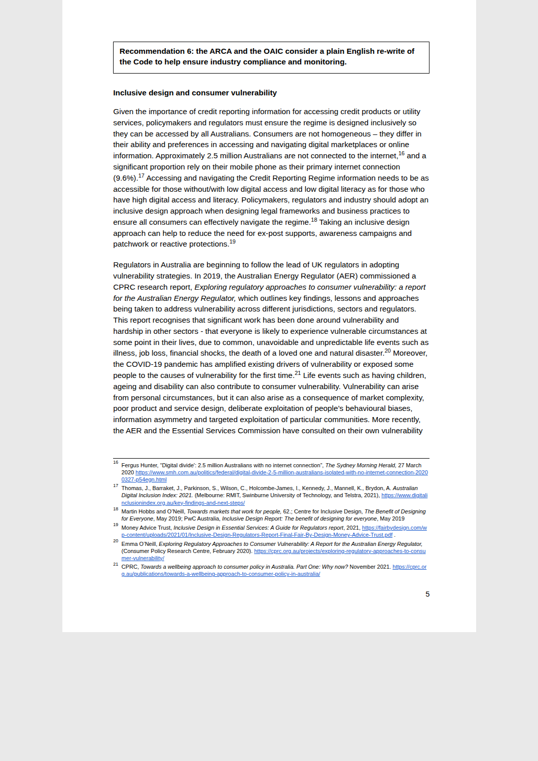Recommendation 6: the ARCA and the OAIC consider a plain English re-write of the Code to help ensure industry compliance and monitoring.
Inclusive design and consumer vulnerability
Given the importance of credit reporting information for accessing credit products or utility services, policymakers and regulators must ensure the regime is designed inclusively so they can be accessed by all Australians. Consumers are not homogeneous – they differ in their ability and preferences in accessing and navigating digital marketplaces or online information. Approximately 2.5 million Australians are not connected to the internet,16 and a significant proportion rely on their mobile phone as their primary internet connection (9.6%).17 Accessing and navigating the Credit Reporting Regime information needs to be as accessible for those without/with low digital access and low digital literacy as for those who have high digital access and literacy. Policymakers, regulators and industry should adopt an inclusive design approach when designing legal frameworks and business practices to ensure all consumers can effectively navigate the regime.18 Taking an inclusive design approach can help to reduce the need for ex-post supports, awareness campaigns and patchwork or reactive protections.19
Regulators in Australia are beginning to follow the lead of UK regulators in adopting vulnerability strategies. In 2019, the Australian Energy Regulator (AER) commissioned a CPRC research report, Exploring regulatory approaches to consumer vulnerability: a report for the Australian Energy Regulator, which outlines key findings, lessons and approaches being taken to address vulnerability across different jurisdictions, sectors and regulators. This report recognises that significant work has been done around vulnerability and hardship in other sectors - that everyone is likely to experience vulnerable circumstances at some point in their lives, due to common, unavoidable and unpredictable life events such as illness, job loss, financial shocks, the death of a loved one and natural disaster.20 Moreover, the COVID-19 pandemic has amplified existing drivers of vulnerability or exposed some people to the causes of vulnerability for the first time.21 Life events such as having children, ageing and disability can also contribute to consumer vulnerability. Vulnerability can arise from personal circumstances, but it can also arise as a consequence of market complexity, poor product and service design, deliberate exploitation of people’s behavioural biases, information asymmetry and targeted exploitation of particular communities. More recently, the AER and the Essential Services Commission have consulted on their own vulnerability
Fergus Hunter, “Digital divide': 2.5 million Australians with no internet connection”, The Sydney Morning Herald, 27 March 2020 https://www.smh.com.au/politics/federal/digital-divide-2-5-million-australians-isolated-with-no-internet-connection-20200327-p54egn.html
Thomas, J., Barraket, J., Parkinson, S., Wilson, C., Holcombe-James, I., Kennedy, J., Mannell, K., Brydon, A. Australian Digital Inclusion Index: 2021. (Melbourne: RMIT, Swinburne University of Technology, and Telstra, 2021), https://www.digitalinclusionindex.org.au/key-findings-and-next-steps/
Martin Hobbs and O’Neill, Towards markets that work for people, 62.; Centre for Inclusive Design, The Benefit of Designing for Everyone, May 2019; PwC Australia, Inclusive Design Report: The benefit of designing for everyone, May 2019
Money Advice Trust, Inclusive Design in Essential Services: A Guide for Regulators report, 2021, https://fairbydesign.com/wp-content/uploads/2021/01/Inclusive-Design-Regulators-Report-Final-Fair-By-Design-Money-Advice-Trust.pdf .
Emma O’Neill, Exploring Regulatory Approaches to Consumer Vulnerability: A Report for the Australian Energy Regulator, (Consumer Policy Research Centre, February 2020). https://cprc.org.au/projects/exploring-regulatory-approaches-to-consumer-vulnerability/
CPRC, Towards a wellbeing approach to consumer policy in Australia. Part One: Why now? November 2021. https://cprc.org.au/publications/towards-a-wellbeing-approach-to-consumer-policy-in-australia/
5